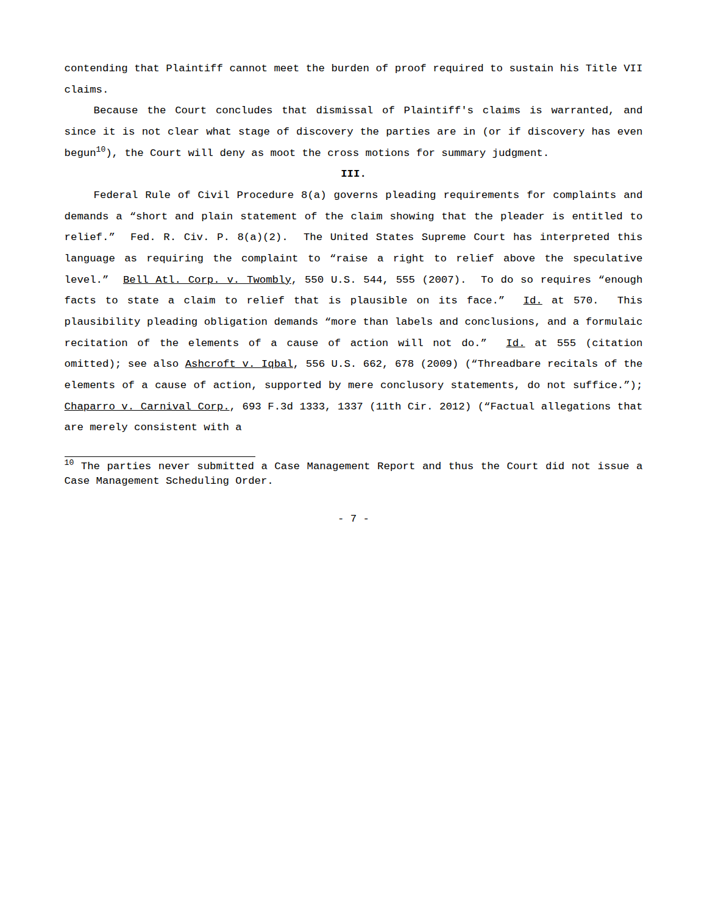contending that Plaintiff cannot meet the burden of proof required to sustain his Title VII claims.
Because the Court concludes that dismissal of Plaintiff's claims is warranted, and since it is not clear what stage of discovery the parties are in (or if discovery has even begun10), the Court will deny as moot the cross motions for summary judgment.
III.
Federal Rule of Civil Procedure 8(a) governs pleading requirements for complaints and demands a “short and plain statement of the claim showing that the pleader is entitled to relief.” Fed. R. Civ. P. 8(a)(2). The United States Supreme Court has interpreted this language as requiring the complaint to “raise a right to relief above the speculative level.” Bell Atl. Corp. v. Twombly, 550 U.S. 544, 555 (2007). To do so requires “enough facts to state a claim to relief that is plausible on its face.” Id. at 570. This plausibility pleading obligation demands “more than labels and conclusions, and a formulaic recitation of the elements of a cause of action will not do.” Id. at 555 (citation omitted); see also Ashcroft v. Iqbal, 556 U.S. 662, 678 (2009) (“Threadbare recitals of the elements of a cause of action, supported by mere conclusory statements, do not suffice.”); Chaparro v. Carnival Corp., 693 F.3d 1333, 1337 (11th Cir. 2012) (“Factual allegations that are merely consistent with a
10 The parties never submitted a Case Management Report and thus the Court did not issue a Case Management Scheduling Order.
- 7 -